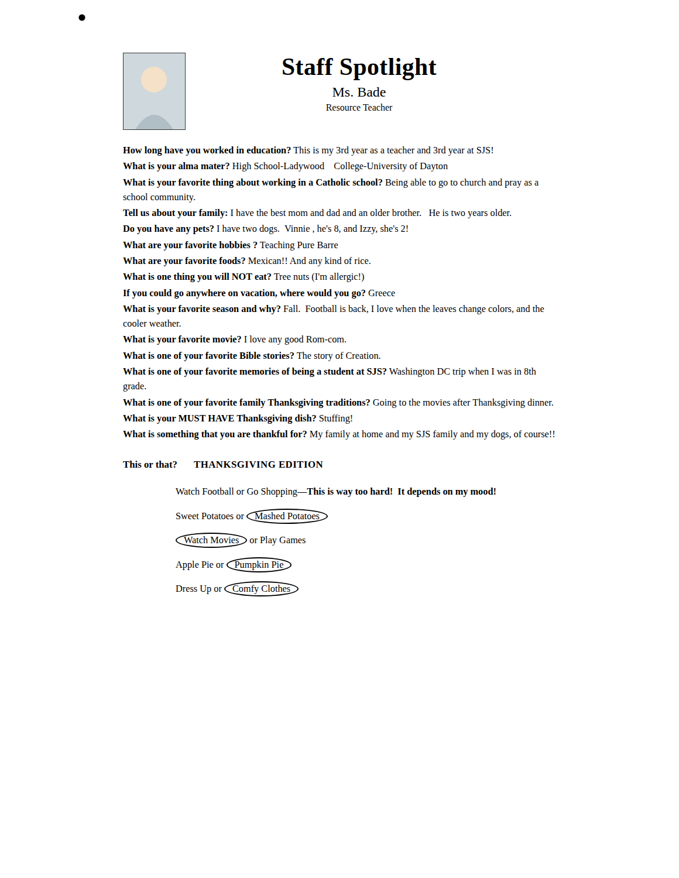Staff Spotlight
Ms. Bade
Resource Teacher
How long have you worked in education? This is my 3rd year as a teacher and 3rd year at SJS!
What is your alma mater? High School-Ladywood College-University of Dayton
What is your favorite thing about working in a Catholic school? Being able to go to church and pray as a school community.
Tell us about your family: I have the best mom and dad and an older brother. He is two years older.
Do you have any pets? I have two dogs. Vinnie , he's 8, and Izzy, she's 2!
What are your favorite hobbies ? Teaching Pure Barre
What are your favorite foods? Mexican!! And any kind of rice.
What is one thing you will NOT eat? Tree nuts (I'm allergic!)
If you could go anywhere on vacation, where would you go? Greece
What is your favorite season and why? Fall. Football is back, I love when the leaves change colors, and the cooler weather.
What is your favorite movie? I love any good Rom-com.
What is one of your favorite Bible stories? The story of Creation.
What is one of your favorite memories of being a student at SJS? Washington DC trip when I was in 8th grade.
What is one of your favorite family Thanksgiving traditions? Going to the movies after Thanksgiving dinner.
What is your MUST HAVE Thanksgiving dish? Stuffing!
What is something that you are thankful for? My family at home and my SJS family and my dogs, of course!!
This or that?THANKSGIVING EDITION
Watch Football or Go Shopping—This is way too hard! It depends on my mood!
Sweet Potatoes or Mashed Potatoes
Watch Movies or Play Games
Apple Pie or Pumpkin Pie
Dress Up or Comfy Clothes